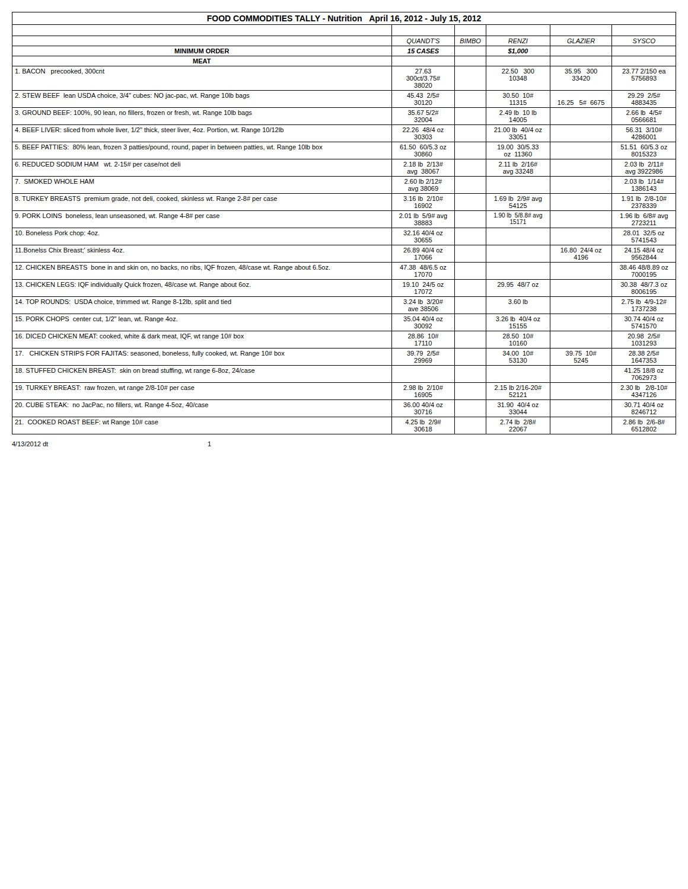| FOOD COMMODITIES TALLY - Nutrition April 16, 2012 - July 15, 2012 |
| | QUANDT'S | BIMBO | RENZI | GLAZIER | SYSCO |
| MINIMUM ORDER | 15 CASES | | $1,000 | | |
| MEAT | | | | | |
| 1. BACON precooked, 300cnt | 27.63 300ct/3.75# 38020 | | 22.50 300 10348 | 35.95 300 33420 | 23.77 2/150 ea 5756893 |
| 2. STEW BEEF lean USDA choice, 3/4" cubes: NO jac-pac, wt. Range 10lb bags | 45.43 2/5# 30120 | | 30.50 10# 11315 | 16.25 5# 6675 | 29.29 2/5# 4883435 |
| 3. GROUND BEEF: 100%, 90 lean, no fillers, frozen or fresh, wt. Range 10lb bags | 35.67 5/2# 32004 | | 2.49 lb 10 lb 14005 | | 2.66 lb 4/5# 0566681 |
| 4. BEEF LIVER: sliced from whole liver, 1/2" thick, steer liver, 4oz. Portion, wt. Range 10/12lb | 22.26 48/4 oz 30303 | | 21.00 lb 40/4 oz 33051 | | 56.31 3/10# 4286001 |
| 5. BEEF PATTIES: 80% lean, frozen 3 patties/pound, round, paper in between patties, wt. Range 10lb box | 61.50 60/5.3 oz 30860 | | 19.00 30/5.33 oz 11360 | | 51.51 60/5.3 oz 8015323 |
| 6. REDUCED SODIUM HAM wt. 2-15# per case/not deli | 2.18 lb 2/13# avg 38067 | | 2.11 lb 2/16# avg 33248 | | 2.03 lb 2/11# avg 3922986 |
| 7. SMOKED WHOLE HAM | 2.60 lb 2/12# avg 38069 | | | | 2.03 lb 1/14# 1386143 |
| 8. TURKEY BREASTS premium grade, not deli, cooked, skinless wt. Range 2-8# per case | 3.16 lb 2/10# 16902 | | 1.69 lb 2/9# avg 54125 | | 1.91 lb 2/8-10# 2378339 |
| 9. PORK LOINS boneless, lean unseasoned, wt. Range 4-8# per case | 2.01 lb 5/9# avg 38883 | | 1.90 lb 5/8.8# avg 15171 | | 1.96 lb 6/8# avg 2723211 |
| 10. Boneless Pork chop: 4oz. | 32.16 40/4 oz 30655 | | | | 28.01 32/5 oz 5741543 |
| 11.Bonelss Chix Breast;' skinless 4oz. | 26.89 40/4 oz 17066 | | | 16.80 24/4 oz 4196 | 24.15 48/4 oz 9562844 |
| 12. CHICKEN BREASTS bone in and skin on, no backs, no ribs, IQF frozen, 48/case wt. Range about 6.5oz. | 47.38 48/6.5 oz 17070 | | | | 38.46 48/8.89 oz 7000195 |
| 13. CHICKEN LEGS: IQF individually Quick frozen, 48/case wt. Range about 6oz. | 19.10 24/5 oz 17072 | | 29.95 48/7 oz | | 30.38 48/7.3 oz 8006195 |
| 14. TOP ROUNDS: USDA choice, trimmed wt. Range 8-12lb, split and tied | 3.24 lb 3/20# ave 38506 | | 3.60 lb | | 2.75 lb 4/9-12# 1737238 |
| 15. PORK CHOPS center cut, 1/2" lean, wt. Range 4oz. | 35.04 40/4 oz 30092 | | 3.26 lb 40/4 oz 15155 | | 30.74 40/4 oz 5741570 |
| 16. DICED CHICKEN MEAT: cooked, white & dark meat, IQF, wt range 10# box | 28.86 10# 17110 | | 28.50 10# 10160 | | 20.98 2/5# 1031293 |
| 17. CHICKEN STRIPS FOR FAJITAS: seasoned, boneless, fully cooked, wt. Range 10# box | 39.79 2/5# 29969 | | 34.00 10# 53130 | 39.75 10# 5245 | 28.38 2/5# 1647353 |
| 18. STUFFED CHICKEN BREAST: skin on bread stuffing, wt range 6-8oz, 24/case | | | | | 41.25 18/8 oz 7062973 |
| 19. TURKEY BREAST: raw frozen, wt range 2/8-10# per case | 2.98 lb 2/10# 16905 | | 2.15 lb 2/16-20# 52121 | | 2.30 lb 2/8-10# 4347126 |
| 20. CUBE STEAK: no JacPac, no fillers, wt. Range 4-5oz, 40/case | 36.00 40/4 oz 30716 | | 31.90 40/4 oz 33044 | | 30.71 40/4 oz 8246712 |
| 21. COOKED ROAST BEEF: wt Range 10# case | 4.25 lb 2/9# 30618 | | 2.74 lb 2/8# 22067 | | 2.86 lb 2/6-8# 6512802 |
4/13/2012 dt 1